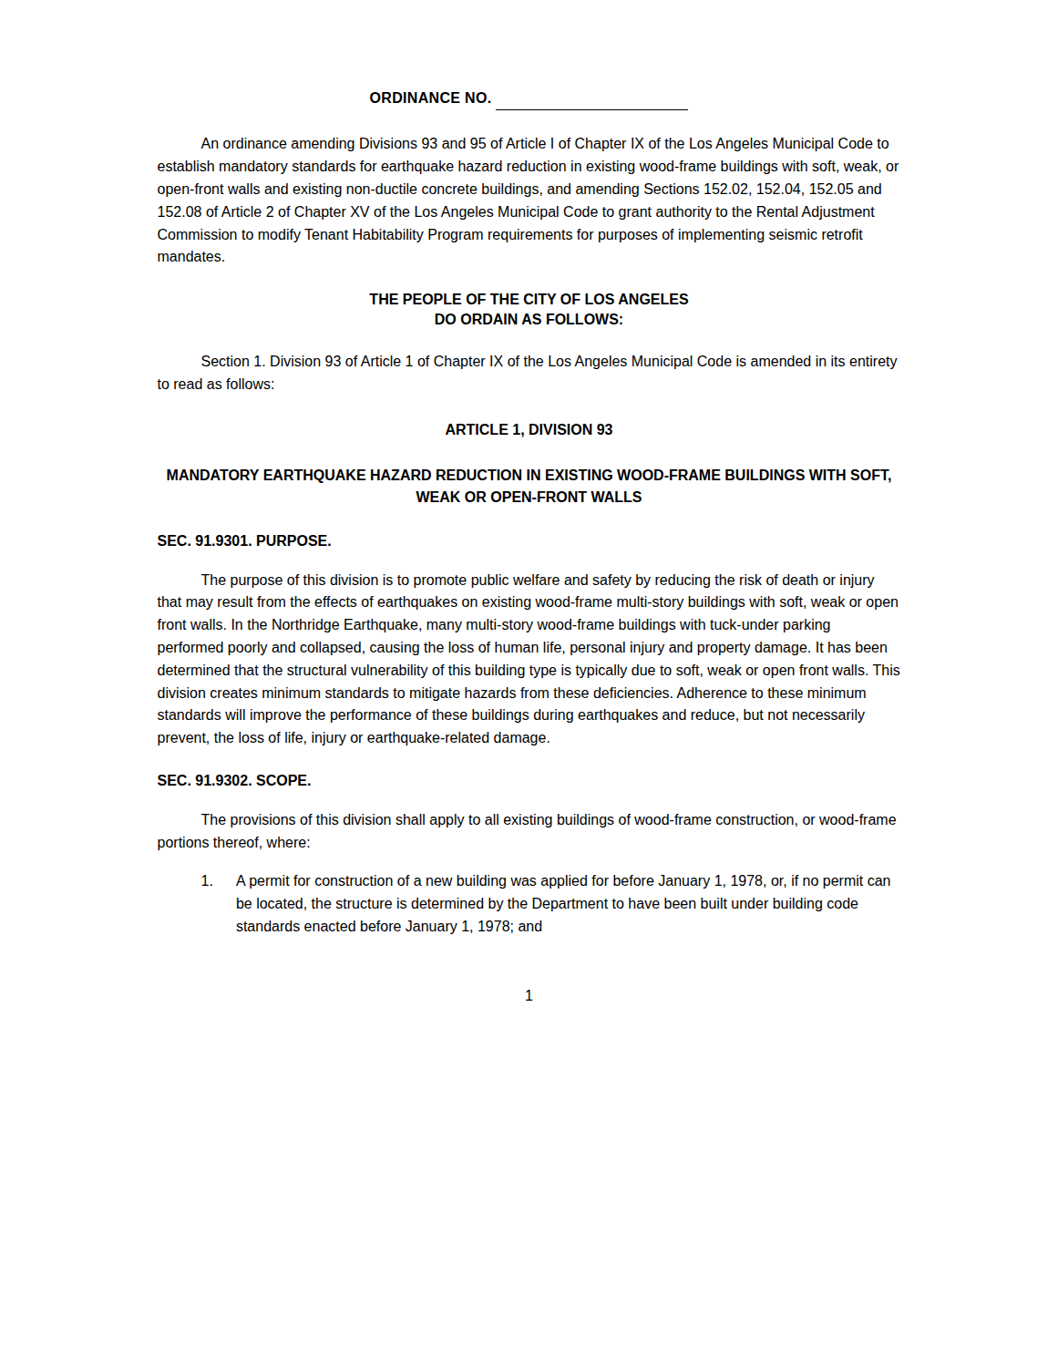ORDINANCE NO.
An ordinance amending Divisions 93 and 95 of Article I of Chapter IX of the Los Angeles Municipal Code to establish mandatory standards for earthquake hazard reduction in existing wood-frame buildings with soft, weak, or open-front walls and existing non-ductile concrete buildings, and amending Sections 152.02, 152.04, 152.05 and 152.08 of Article 2 of Chapter XV of the Los Angeles Municipal Code to grant authority to the Rental Adjustment Commission to modify Tenant Habitability Program requirements for purposes of implementing seismic retrofit mandates.
THE PEOPLE OF THE CITY OF LOS ANGELES
DO ORDAIN AS FOLLOWS:
Section 1. Division 93 of Article 1 of Chapter IX of the Los Angeles Municipal Code is amended in its entirety to read as follows:
ARTICLE 1, DIVISION 93
MANDATORY EARTHQUAKE HAZARD REDUCTION IN EXISTING WOOD-FRAME BUILDINGS WITH SOFT, WEAK OR OPEN-FRONT WALLS
SEC. 91.9301. PURPOSE.
The purpose of this division is to promote public welfare and safety by reducing the risk of death or injury that may result from the effects of earthquakes on existing wood-frame multi-story buildings with soft, weak or open front walls. In the Northridge Earthquake, many multi-story wood-frame buildings with tuck-under parking performed poorly and collapsed, causing the loss of human life, personal injury and property damage. It has been determined that the structural vulnerability of this building type is typically due to soft, weak or open front walls. This division creates minimum standards to mitigate hazards from these deficiencies. Adherence to these minimum standards will improve the performance of these buildings during earthquakes and reduce, but not necessarily prevent, the loss of life, injury or earthquake-related damage.
SEC. 91.9302. SCOPE.
The provisions of this division shall apply to all existing buildings of wood-frame construction, or wood-frame portions thereof, where:
1. A permit for construction of a new building was applied for before January 1, 1978, or, if no permit can be located, the structure is determined by the Department to have been built under building code standards enacted before January 1, 1978; and
1